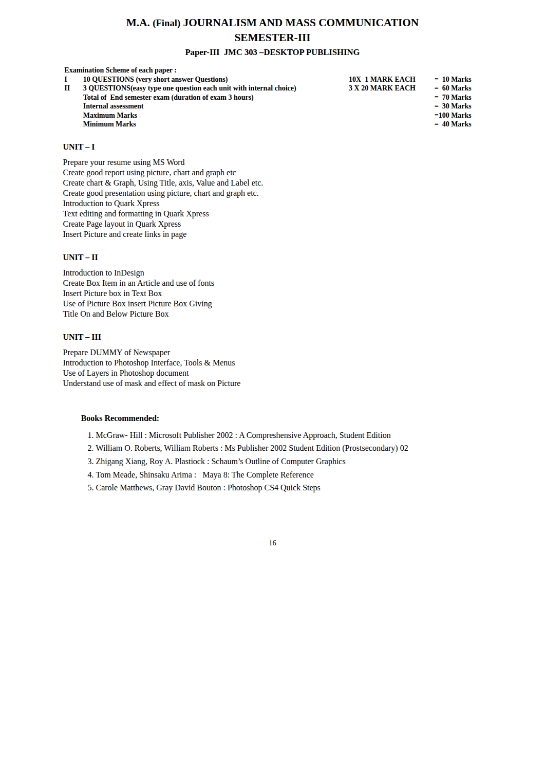M.A. (Final) JOURNALISM AND MASS COMMUNICATION
SEMESTER-III
Paper-III JMC 303 –DESKTOP PUBLISHING
| Examination Scheme of each paper : |
| I | 10 QUESTIONS (very short answer Questions) | 10X 1 MARK EACH | = 10 Marks |
| II | 3 QUESTIONS(easy type one question each unit with internal choice) | 3 X 20 MARK EACH | = 60 Marks |
| | Total of End semester exam (duration of exam 3 hours) | | = 70 Marks |
| | Internal assessment | | = 30 Marks |
| | Maximum Marks | | =100 Marks |
| | Minimum Marks | | = 40 Marks |
UNIT – I
Prepare your resume using MS Word
Create good report using picture, chart and graph etc
Create chart & Graph, Using Title, axis, Value and Label etc.
Create good presentation using picture, chart and graph etc.
Introduction to Quark Xpress
Text editing and formatting in Quark Xpress
Create Page layout in Quark Xpress
Insert Picture and create links in page
UNIT – II
Introduction to InDesign
Create Box Item in an Article and use of fonts
Insert Picture box in Text Box
Use of Picture Box insert Picture Box Giving
Title On and Below Picture Box
UNIT – III
Prepare DUMMY of Newspaper
Introduction to Photoshop Interface, Tools & Menus
Use of Layers in Photoshop document
Understand use of mask and effect of mask on Picture
Books Recommended:
McGraw- Hill : Microsoft Publisher 2002 : A Compreshensive Approach, Student Edition
William O. Roberts, William Roberts : Ms Publisher 2002 Student Edition (Prostsecondary) 02
Zhigang Xiang, Roy A. Plastiock : Schaum’s Outline of Computer Graphics
Tom Meade, Shinsaku Arima : Maya 8: The Complete Reference
Carole Matthews, Gray David Bouton : Photoshop CS4 Quick Steps
16